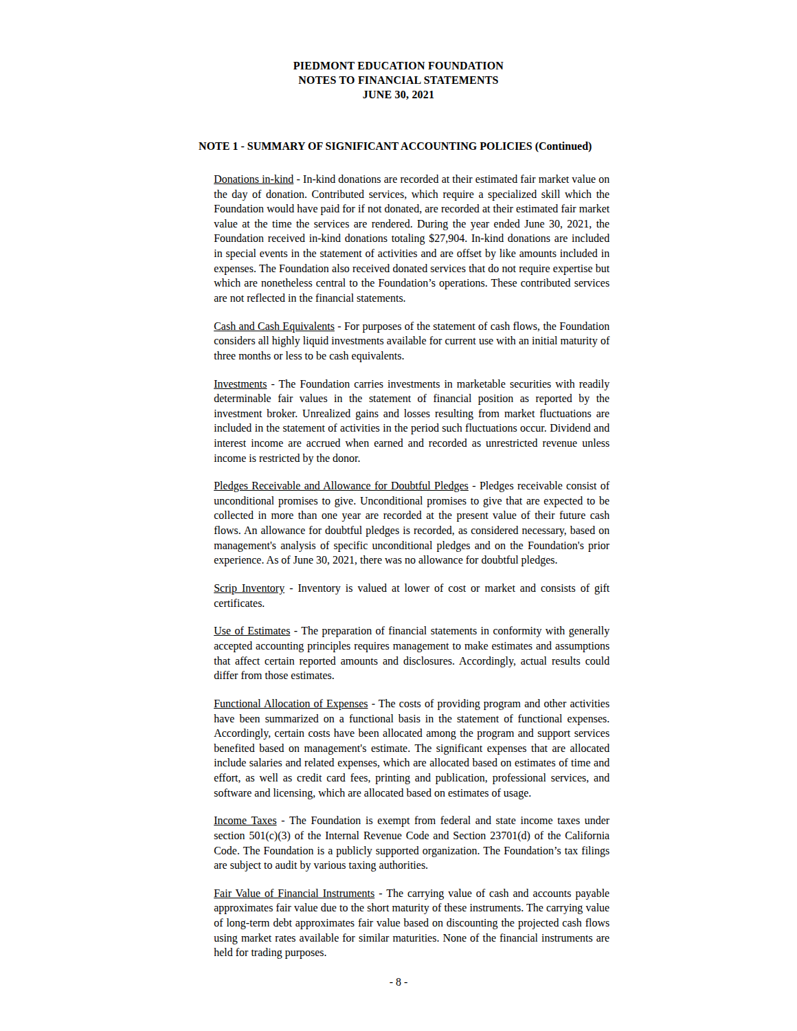PIEDMONT EDUCATION FOUNDATION
NOTES TO FINANCIAL STATEMENTS
JUNE 30, 2021
NOTE 1 - SUMMARY OF SIGNIFICANT ACCOUNTING POLICIES (Continued)
Donations in-kind - In-kind donations are recorded at their estimated fair market value on the day of donation. Contributed services, which require a specialized skill which the Foundation would have paid for if not donated, are recorded at their estimated fair market value at the time the services are rendered. During the year ended June 30, 2021, the Foundation received in-kind donations totaling $27,904. In-kind donations are included in special events in the statement of activities and are offset by like amounts included in expenses. The Foundation also received donated services that do not require expertise but which are nonetheless central to the Foundation’s operations. These contributed services are not reflected in the financial statements.
Cash and Cash Equivalents - For purposes of the statement of cash flows, the Foundation considers all highly liquid investments available for current use with an initial maturity of three months or less to be cash equivalents.
Investments - The Foundation carries investments in marketable securities with readily determinable fair values in the statement of financial position as reported by the investment broker. Unrealized gains and losses resulting from market fluctuations are included in the statement of activities in the period such fluctuations occur. Dividend and interest income are accrued when earned and recorded as unrestricted revenue unless income is restricted by the donor.
Pledges Receivable and Allowance for Doubtful Pledges - Pledges receivable consist of unconditional promises to give. Unconditional promises to give that are expected to be collected in more than one year are recorded at the present value of their future cash flows. An allowance for doubtful pledges is recorded, as considered necessary, based on management's analysis of specific unconditional pledges and on the Foundation's prior experience. As of June 30, 2021, there was no allowance for doubtful pledges.
Scrip Inventory - Inventory is valued at lower of cost or market and consists of gift certificates.
Use of Estimates - The preparation of financial statements in conformity with generally accepted accounting principles requires management to make estimates and assumptions that affect certain reported amounts and disclosures. Accordingly, actual results could differ from those estimates.
Functional Allocation of Expenses - The costs of providing program and other activities have been summarized on a functional basis in the statement of functional expenses. Accordingly, certain costs have been allocated among the program and support services benefited based on management's estimate. The significant expenses that are allocated include salaries and related expenses, which are allocated based on estimates of time and effort, as well as credit card fees, printing and publication, professional services, and software and licensing, which are allocated based on estimates of usage.
Income Taxes - The Foundation is exempt from federal and state income taxes under section 501(c)(3) of the Internal Revenue Code and Section 23701(d) of the California Code. The Foundation is a publicly supported organization. The Foundation’s tax filings are subject to audit by various taxing authorities.
Fair Value of Financial Instruments - The carrying value of cash and accounts payable approximates fair value due to the short maturity of these instruments. The carrying value of long-term debt approximates fair value based on discounting the projected cash flows using market rates available for similar maturities. None of the financial instruments are held for trading purposes.
- 8 -